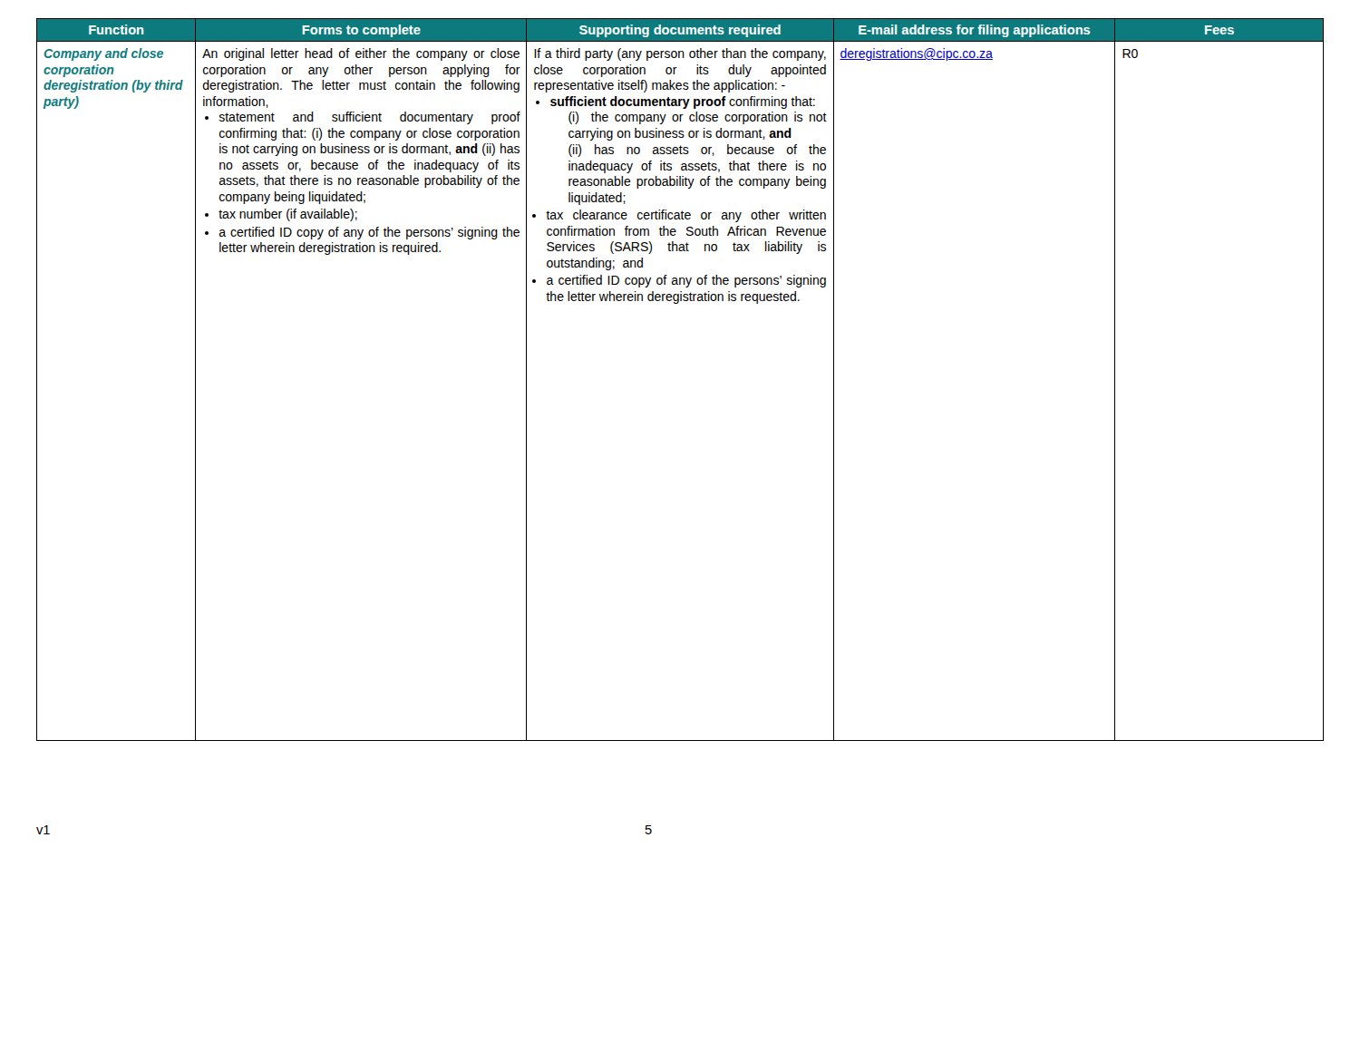| Function | Forms to complete | Supporting documents required | E-mail address for filing applications | Fees |
| --- | --- | --- | --- | --- |
| Company and close corporation deregistration (by third party) | An original letter head of either the company or close corporation or any other person applying for deregistration. The letter must contain the following information, statement and sufficient documentary proof confirming that: (i) the company or close corporation is not carrying on business or is dormant, and (ii) has no assets or, because of the inadequacy of its assets, that there is no reasonable probability of the company being liquidated; tax number (if available); a certified ID copy of any of the persons’ signing the letter wherein deregistration is required. | If a third party (any person other than the company, close corporation or its duly appointed representative itself) makes the application: - sufficient documentary proof confirming that: (i) the company or close corporation is not carrying on business or is dormant, and (ii) has no assets or, because of the inadequacy of its assets, that there is no reasonable probability of the company being liquidated; tax clearance certificate or any other written confirmation from the South African Revenue Services (SARS) that no tax liability is outstanding; and a certified ID copy of any of the persons’ signing the letter wherein deregistration is requested. | deregistrations@cipc.co.za | R0 |
v1
5